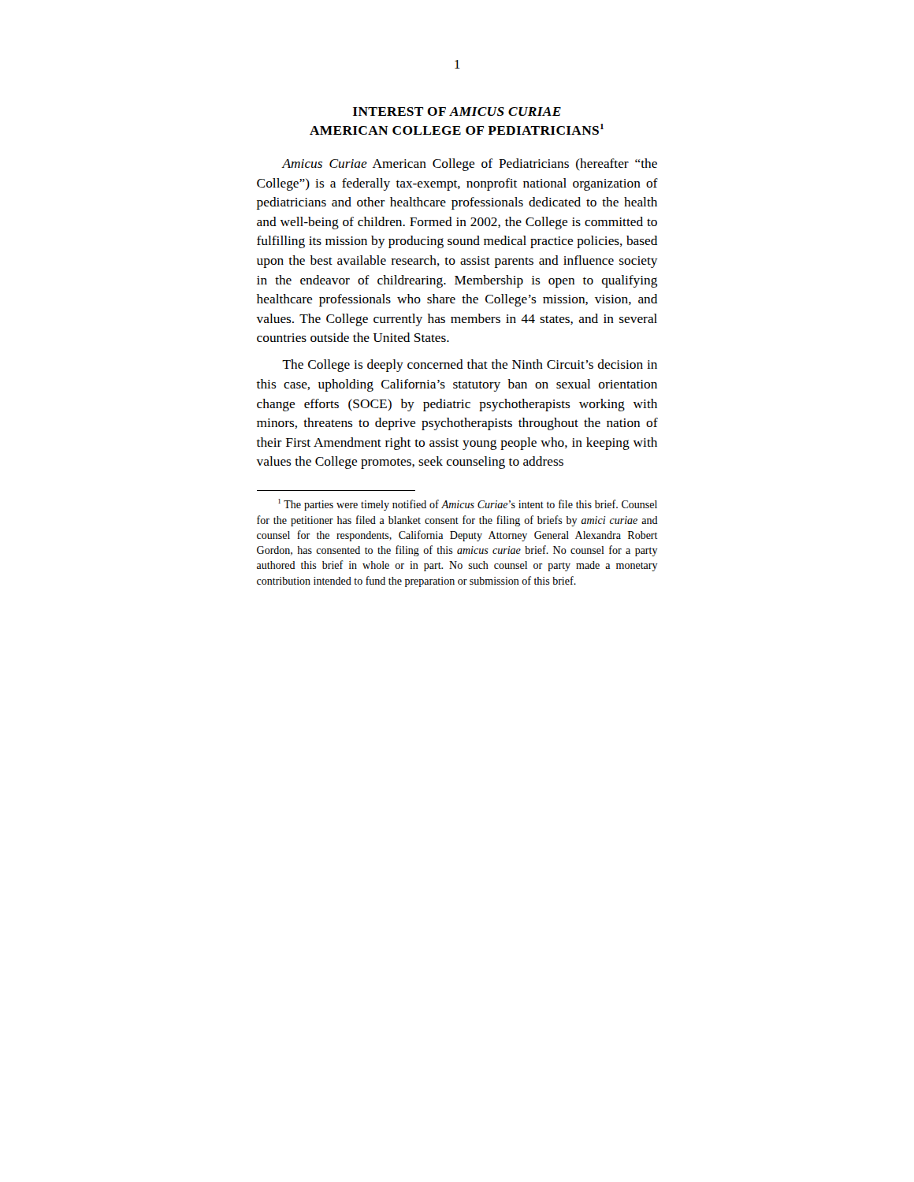1
INTEREST OF AMICUS CURIAE
AMERICAN COLLEGE OF PEDIATRICIANS1
Amicus Curiae American College of Pediatricians (hereafter “the College”) is a federally tax-exempt, nonprofit national organization of pediatricians and other healthcare professionals dedicated to the health and well-being of children. Formed in 2002, the College is committed to fulfilling its mission by producing sound medical practice policies, based upon the best available research, to assist parents and influence society in the endeavor of childrearing. Membership is open to qualifying healthcare professionals who share the College’s mission, vision, and values. The College currently has members in 44 states, and in several countries outside the United States.
The College is deeply concerned that the Ninth Circuit’s decision in this case, upholding California’s statutory ban on sexual orientation change efforts (SOCE) by pediatric psychotherapists working with minors, threatens to deprive psychotherapists throughout the nation of their First Amendment right to assist young people who, in keeping with values the College promotes, seek counseling to address
1 The parties were timely notified of Amicus Curiae’s intent to file this brief. Counsel for the petitioner has filed a blanket consent for the filing of briefs by amici curiae and counsel for the respondents, California Deputy Attorney General Alexandra Robert Gordon, has consented to the filing of this amicus curiae brief. No counsel for a party authored this brief in whole or in part. No such counsel or party made a monetary contribution intended to fund the preparation or submission of this brief.